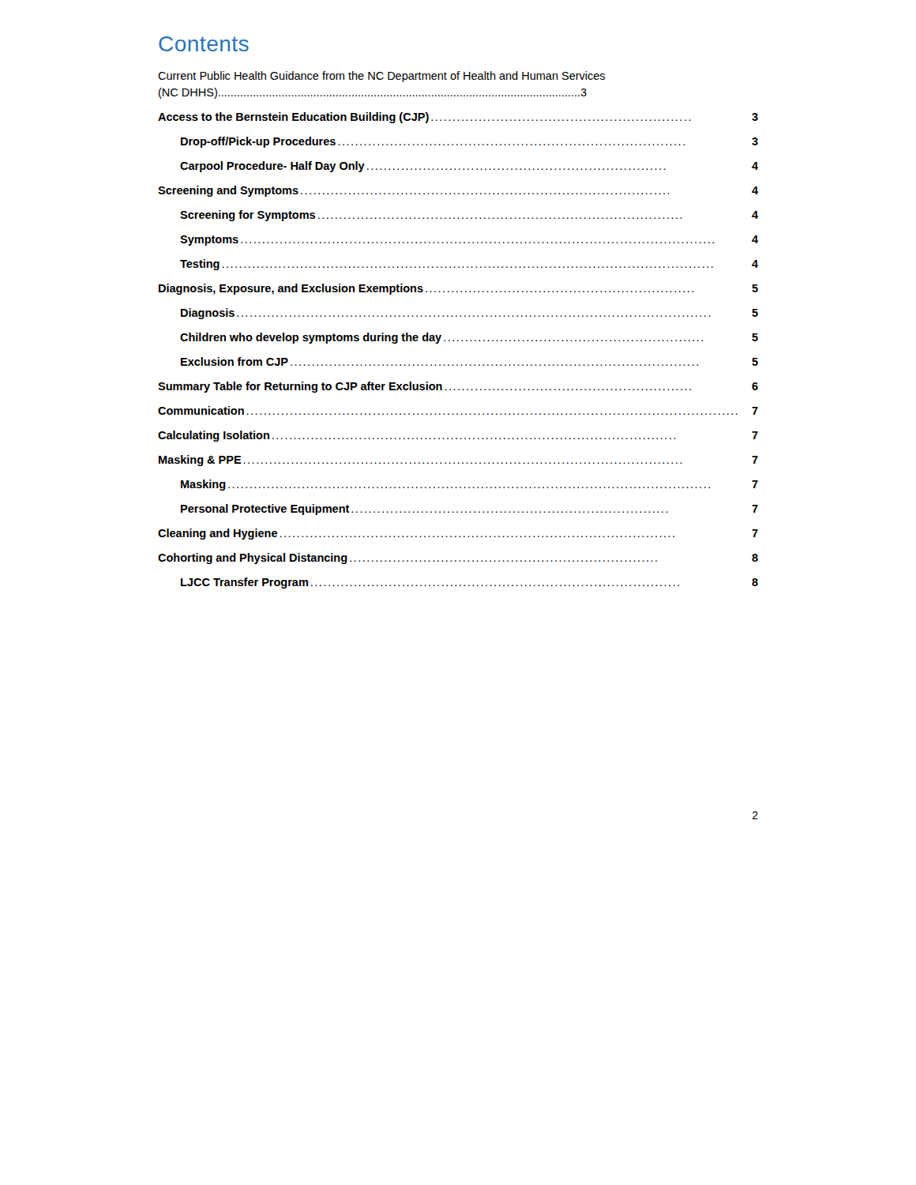Contents
Current Public Health Guidance from the NC Department of Health and Human Services (NC DHHS) .................................................................................................................. 3
Access to the Bernstein Education Building (CJP) ............................................................ 3
Drop-off/Pick-up Procedures ................................................................................ 3
Carpool Procedure- Half Day Only ..................................................................... 4
Screening and Symptoms ..................................................................................... 4
Screening for Symptoms .................................................................................... 4
Symptoms ............................................................................................................. 4
Testing ................................................................................................................. 4
Diagnosis, Exposure, and Exclusion Exemptions .............................................................. 5
Diagnosis ............................................................................................................. 5
Children who develop symptoms during the day ............................................................ 5
Exclusion from CJP .............................................................................................. 5
Summary Table for Returning to CJP after Exclusion ......................................................... 6
Communication ................................................................................................................. 7
Calculating Isolation ............................................................................................. 7
Masking & PPE ..................................................................................................... 7
Masking ............................................................................................................... 7
Personal Protective Equipment ......................................................................... 7
Cleaning and Hygiene ........................................................................................... 7
Cohorting and Physical Distancing ....................................................................... 8
LJCC Transfer Program ..................................................................................... 8
2